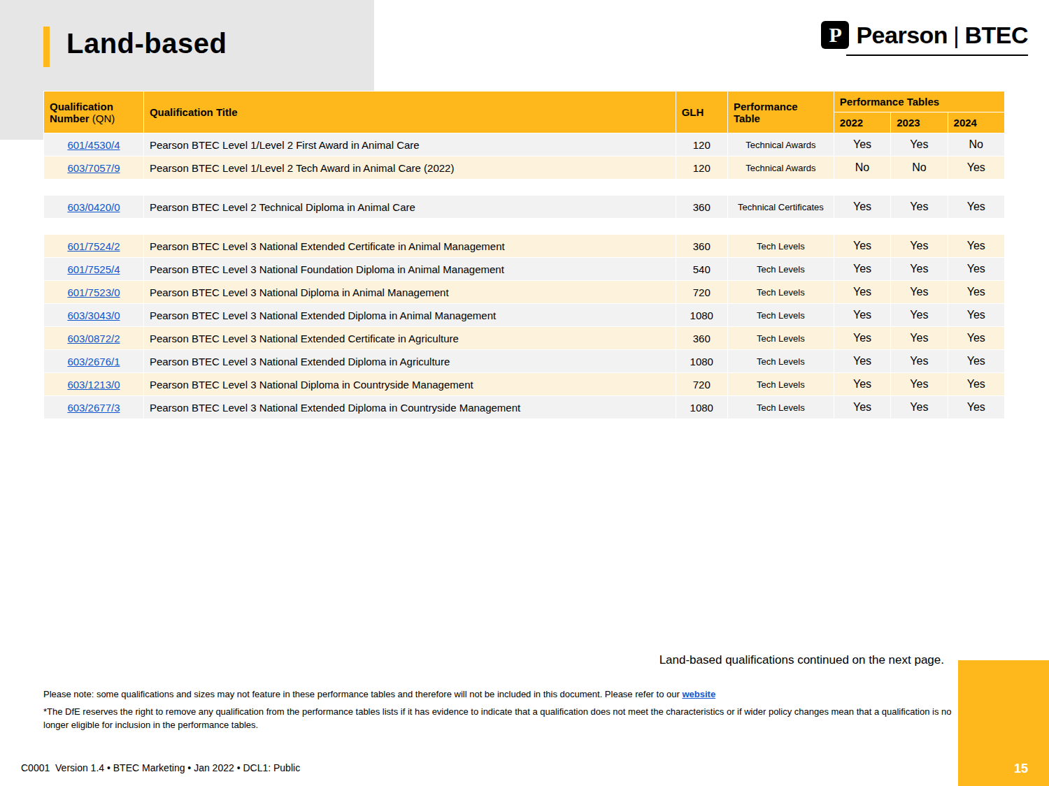Land-based
PPearson|BTEC
| Qualification Number (QN) | Qualification Title | GLH | Performance Table | Performance Tables |
| --- | --- | --- | --- | --- |
| 2022 | 2023 | 2024 |
| 601/4530/4 | Pearson BTEC Level 1/Level 2 First Award in Animal Care | 120 | Technical Awards | Yes | Yes | No |
| 603/7057/9 | Pearson BTEC Level 1/Level 2 Tech Award in Animal Care (2022) | 120 | Technical Awards | No | No | Yes |
| 603/0420/0 | Pearson BTEC Level 2 Technical Diploma in Animal Care | 360 | Technical Certificates | Yes | Yes | Yes |
| 601/7524/2 | Pearson BTEC Level 3 National Extended Certificate in Animal Management | 360 | Tech Levels | Yes | Yes | Yes |
| 601/7525/4 | Pearson BTEC Level 3 National Foundation Diploma in Animal Management | 540 | Tech Levels | Yes | Yes | Yes |
| 601/7523/0 | Pearson BTEC Level 3 National Diploma in Animal Management | 720 | Tech Levels | Yes | Yes | Yes |
| 603/3043/0 | Pearson BTEC Level 3 National Extended Diploma in Animal Management | 1080 | Tech Levels | Yes | Yes | Yes |
| 603/0872/2 | Pearson BTEC Level 3 National Extended Certificate in Agriculture | 360 | Tech Levels | Yes | Yes | Yes |
| 603/2676/1 | Pearson BTEC Level 3 National Extended Diploma in Agriculture | 1080 | Tech Levels | Yes | Yes | Yes |
| 603/1213/0 | Pearson BTEC Level 3 National Diploma in Countryside Management | 720 | Tech Levels | Yes | Yes | Yes |
| 603/2677/3 | Pearson BTEC Level 3 National Extended Diploma in Countryside Management | 1080 | Tech Levels | Yes | Yes | Yes |
Land-based qualifications continued on the next page.
Please note: some qualifications and sizes may not feature in these performance tables and therefore will not be included in this document. Please refer to our website
*The DfE reserves the right to remove any qualification from the performance tables lists if it has evidence to indicate that a qualification does not meet the characteristics or if wider policy changes mean that a qualification is no longer eligible for inclusion in the performance tables.
C0001 Version 1.4 • BTEC Marketing • Jan 2022 • DCL1: Public
15